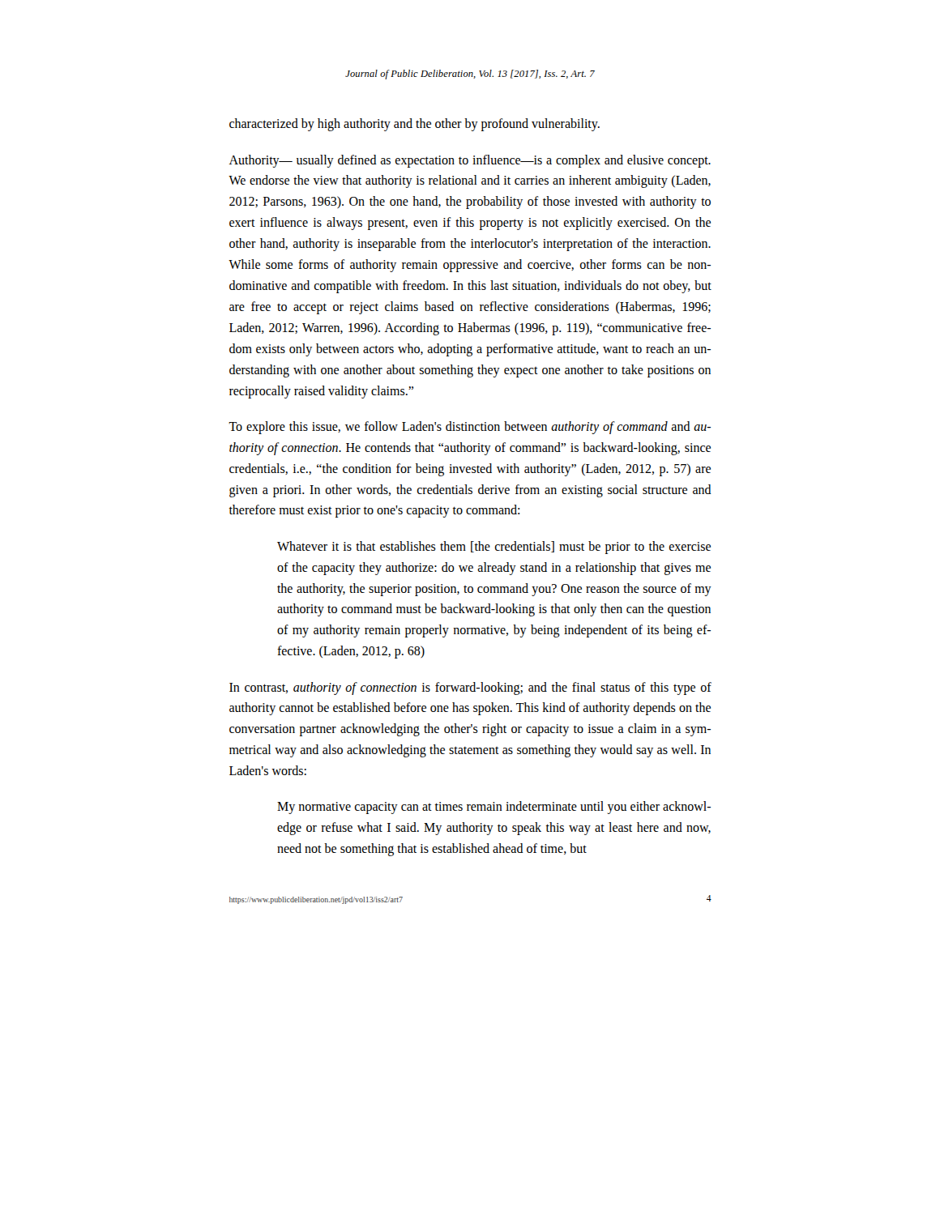Journal of Public Deliberation, Vol. 13 [2017], Iss. 2, Art. 7
characterized by high authority and the other by profound vulnerability.
Authority— usually defined as expectation to influence—is a complex and elusive concept. We endorse the view that authority is relational and it carries an inherent ambiguity (Laden, 2012; Parsons, 1963). On the one hand, the probability of those invested with authority to exert influence is always present, even if this property is not explicitly exercised. On the other hand, authority is inseparable from the interlocutor's interpretation of the interaction. While some forms of authority remain oppressive and coercive, other forms can be non-dominative and compatible with freedom. In this last situation, individuals do not obey, but are free to accept or reject claims based on reflective considerations (Habermas, 1996; Laden, 2012; Warren, 1996). According to Habermas (1996, p. 119), “communicative freedom exists only between actors who, adopting a performative attitude, want to reach an understanding with one another about something they expect one another to take positions on reciprocally raised validity claims.”
To explore this issue, we follow Laden's distinction between authority of command and authority of connection. He contends that “authority of command” is backward-looking, since credentials, i.e., “the condition for being invested with authority” (Laden, 2012, p. 57) are given a priori. In other words, the credentials derive from an existing social structure and therefore must exist prior to one's capacity to command:
Whatever it is that establishes them [the credentials] must be prior to the exercise of the capacity they authorize: do we already stand in a relationship that gives me the authority, the superior position, to command you? One reason the source of my authority to command must be backward-looking is that only then can the question of my authority remain properly normative, by being independent of its being effective. (Laden, 2012, p. 68)
In contrast, authority of connection is forward-looking; and the final status of this type of authority cannot be established before one has spoken. This kind of authority depends on the conversation partner acknowledging the other's right or capacity to issue a claim in a symmetrical way and also acknowledging the statement as something they would say as well. In Laden's words:
My normative capacity can at times remain indeterminate until you either acknowledge or refuse what I said. My authority to speak this way at least here and now, need not be something that is established ahead of time, but
https://www.publicdeliberation.net/jpd/vol13/iss2/art7 4